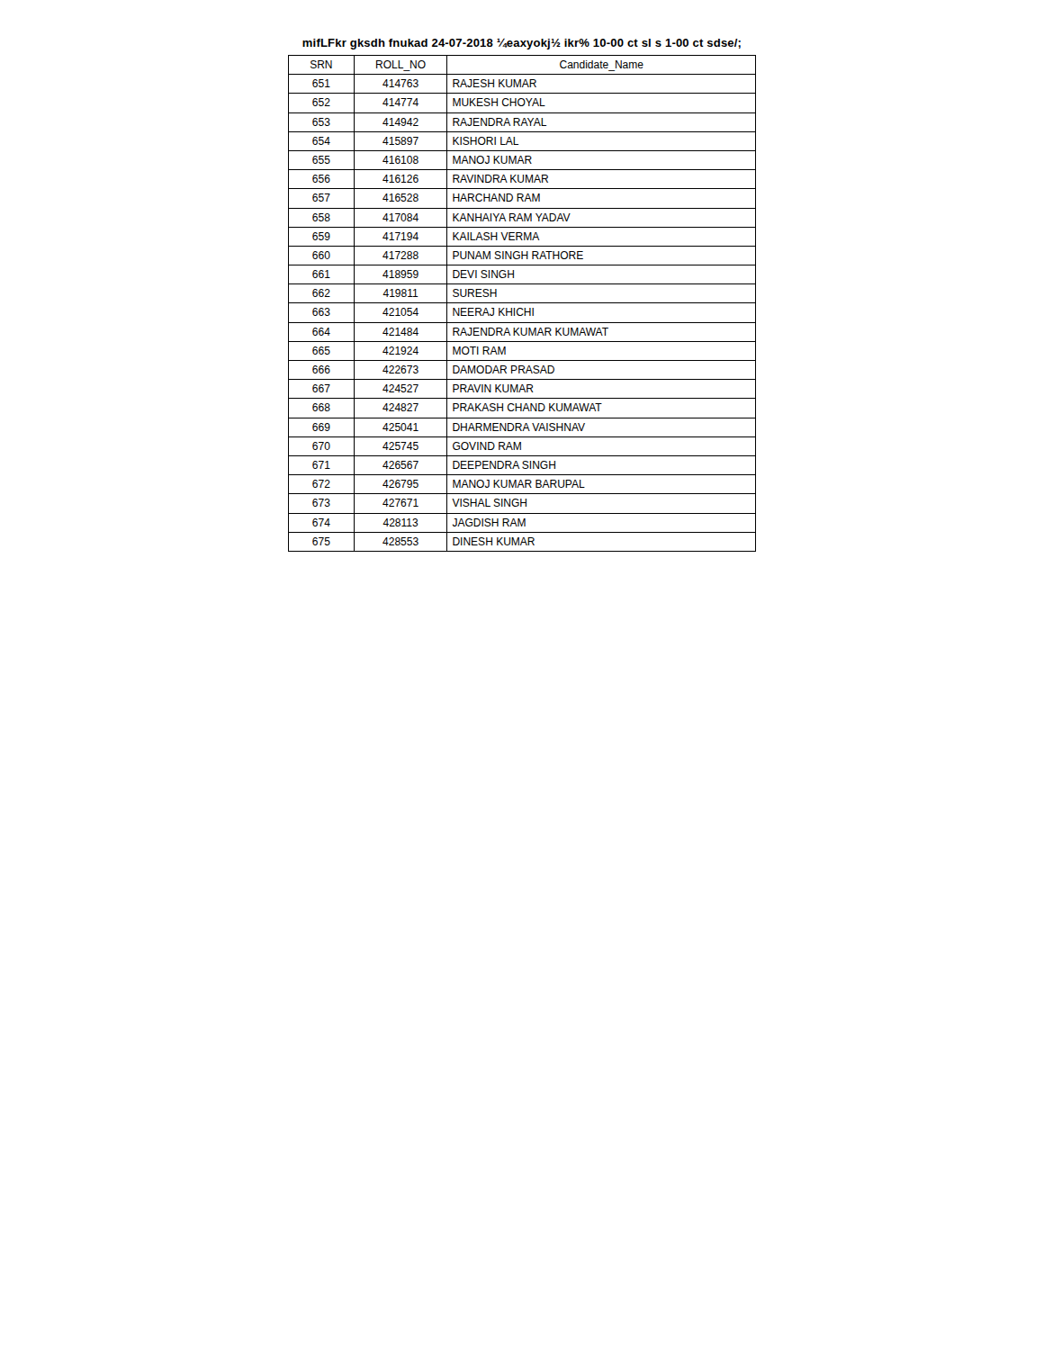mifLFkr gksdh fnukad 24-07-2018 ¼eaxyokj½ ikr% 10-00 ct sl s 1-00 ct sdse/;
| SRN | ROLL_NO | Candidate_Name |
| --- | --- | --- |
| 651 | 414763 | RAJESH KUMAR |
| 652 | 414774 | MUKESH CHOYAL |
| 653 | 414942 | RAJENDRA RAYAL |
| 654 | 415897 | KISHORI LAL |
| 655 | 416108 | MANOJ KUMAR |
| 656 | 416126 | RAVINDRA KUMAR |
| 657 | 416528 | HARCHAND RAM |
| 658 | 417084 | KANHAIYA RAM YADAV |
| 659 | 417194 | KAILASH VERMA |
| 660 | 417288 | PUNAM SINGH RATHORE |
| 661 | 418959 | DEVI SINGH |
| 662 | 419811 | SURESH |
| 663 | 421054 | NEERAJ KHICHI |
| 664 | 421484 | RAJENDRA KUMAR KUMAWAT |
| 665 | 421924 | MOTI RAM |
| 666 | 422673 | DAMODAR PRASAD |
| 667 | 424527 | PRAVIN KUMAR |
| 668 | 424827 | PRAKASH CHAND KUMAWAT |
| 669 | 425041 | DHARMENDRA VAISHNAV |
| 670 | 425745 | GOVIND RAM |
| 671 | 426567 | DEEPENDRA SINGH |
| 672 | 426795 | MANOJ KUMAR BARUPAL |
| 673 | 427671 | VISHAL SINGH |
| 674 | 428113 | JAGDISH RAM |
| 675 | 428553 | DINESH KUMAR |